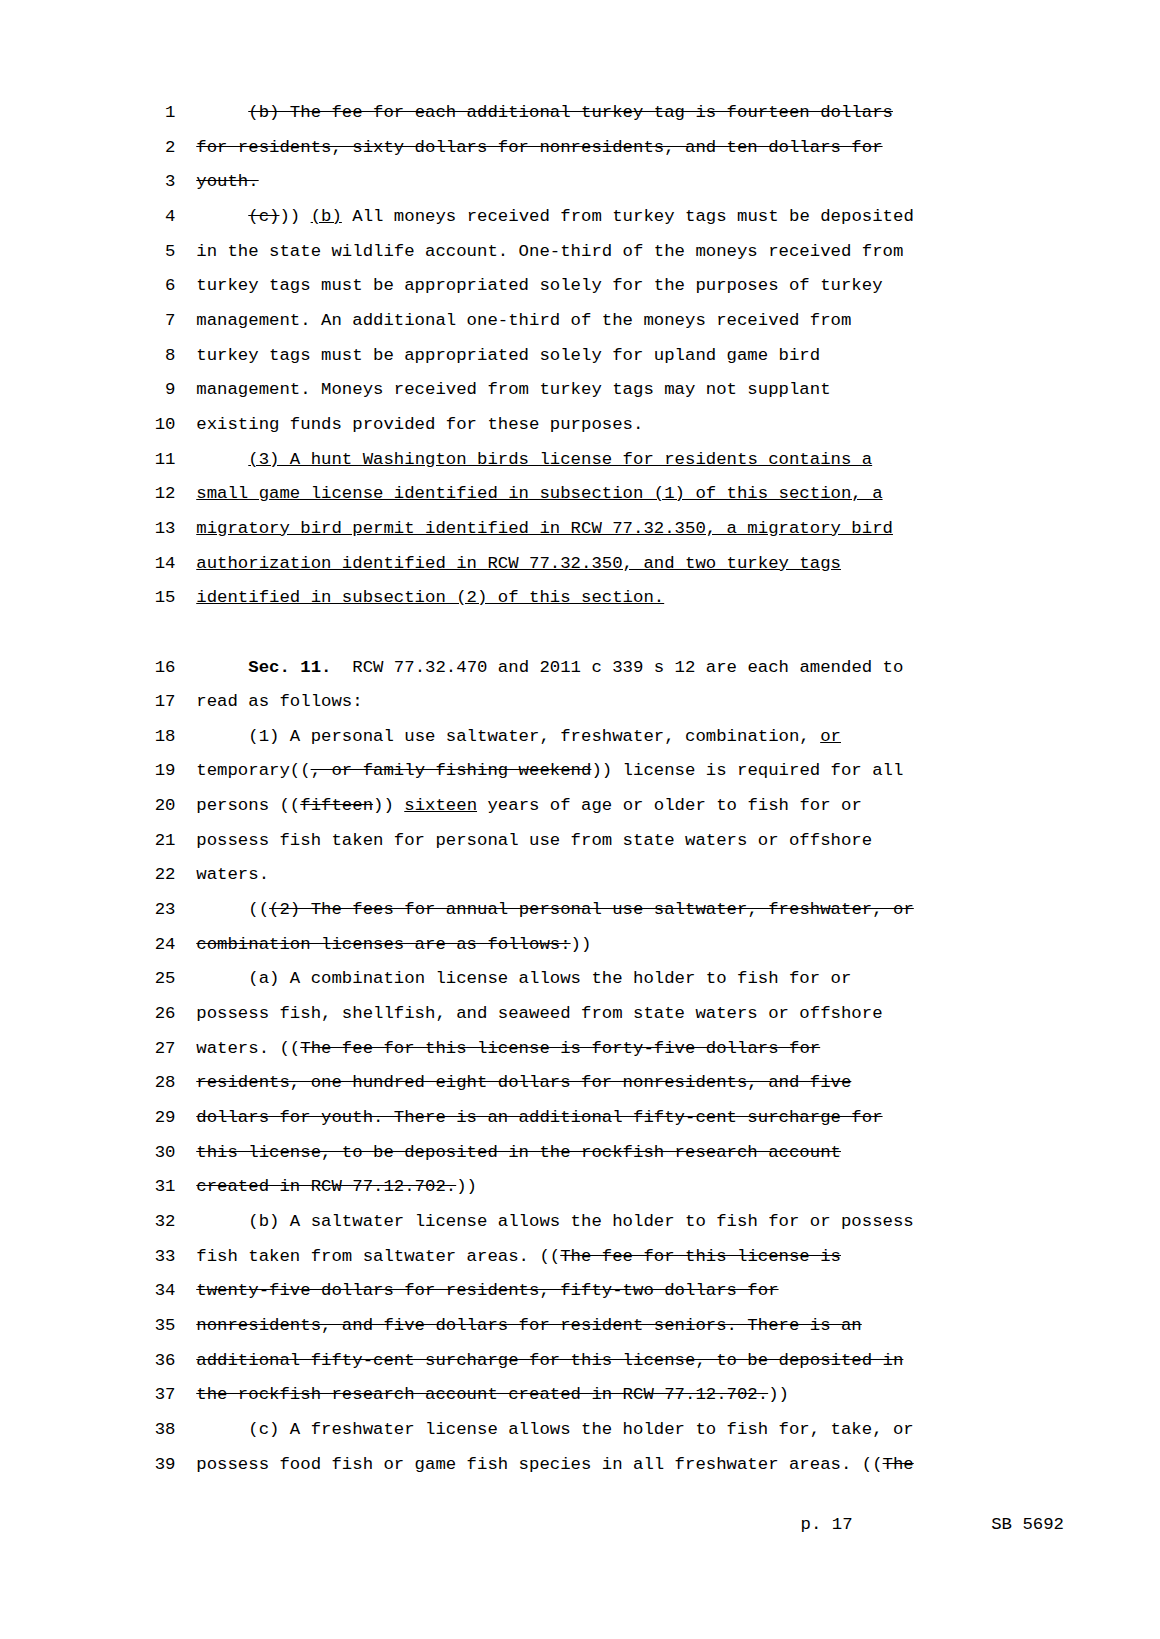1 (b) The fee for each additional turkey tag is fourteen dollars
2 for residents, sixty dollars for nonresidents, and ten dollars for
3 youth.
4 (c))) (b) All moneys received from turkey tags must be deposited
5 in the state wildlife account. One-third of the moneys received from
6 turkey tags must be appropriated solely for the purposes of turkey
7 management. An additional one-third of the moneys received from
8 turkey tags must be appropriated solely for upland game bird
9 management. Moneys received from turkey tags may not supplant
10 existing funds provided for these purposes.
11 (3) A hunt Washington birds license for residents contains a
12 small game license identified in subsection (1) of this section, a
13 migratory bird permit identified in RCW 77.32.350, a migratory bird
14 authorization identified in RCW 77.32.350, and two turkey tags
15 identified in subsection (2) of this section.
16 Sec. 11. RCW 77.32.470 and 2011 c 339 s 12 are each amended to
17 read as follows:
18 (1) A personal use saltwater, freshwater, combination, or
19 temporary((, or family fishing weekend)) license is required for all
20 persons ((fifteen)) sixteen years of age or older to fish for or
21 possess fish taken for personal use from state waters or offshore
22 waters.
23 (((2) The fees for annual personal use saltwater, freshwater, or
24 combination licenses are as follows:))
25 (a) A combination license allows the holder to fish for or
26 possess fish, shellfish, and seaweed from state waters or offshore
27 waters. ((The fee for this license is forty-five dollars for
28 residents, one hundred eight dollars for nonresidents, and five
29 dollars for youth. There is an additional fifty-cent surcharge for
30 this license, to be deposited in the rockfish research account
31 created in RCW 77.12.702.))
32 (b) A saltwater license allows the holder to fish for or possess
33 fish taken from saltwater areas. ((The fee for this license is
34 twenty-five dollars for residents, fifty-two dollars for
35 nonresidents, and five dollars for resident seniors. There is an
36 additional fifty-cent surcharge for this license, to be deposited in
37 the rockfish research account created in RCW 77.12.702.))
38 (c) A freshwater license allows the holder to fish for, take, or
39 possess food fish or game fish species in all freshwater areas. ((The
p. 17 SB 5692